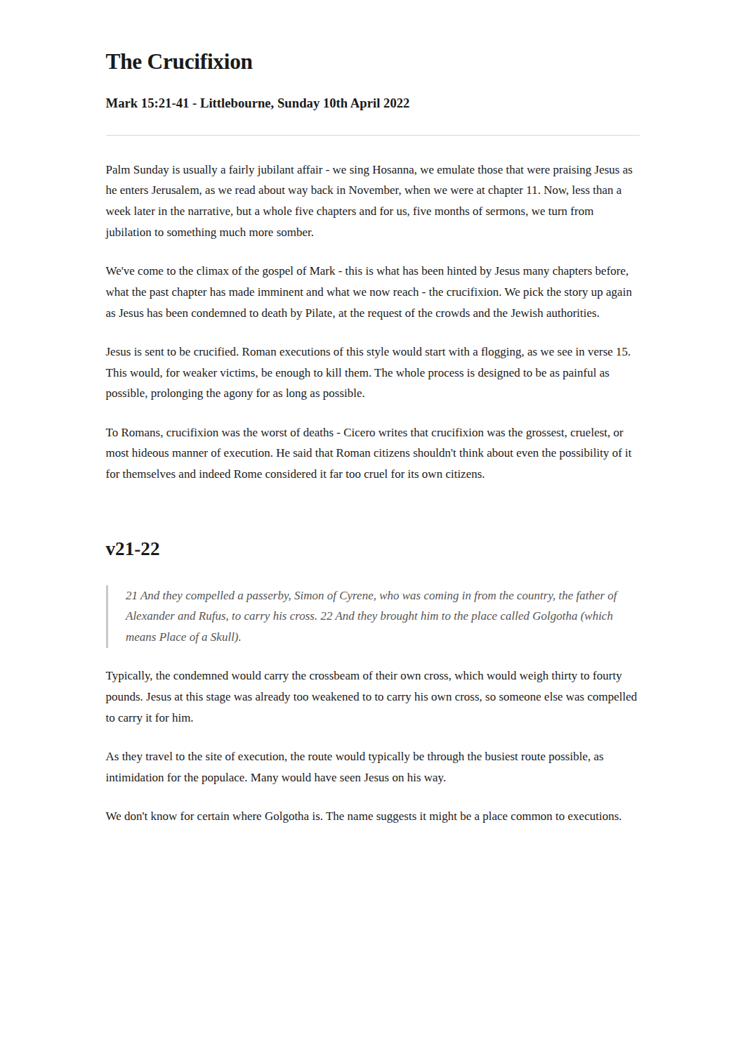The Crucifixion
Mark 15:21-41 - Littlebourne, Sunday 10th April 2022
Palm Sunday is usually a fairly jubilant affair - we sing Hosanna, we emulate those that were praising Jesus as he enters Jerusalem, as we read about way back in November, when we were at chapter 11. Now, less than a week later in the narrative, but a whole five chapters and for us, five months of sermons, we turn from jubilation to something much more somber.
We've come to the climax of the gospel of Mark - this is what has been hinted by Jesus many chapters before, what the past chapter has made imminent and what we now reach - the crucifixion. We pick the story up again as Jesus has been condemned to death by Pilate, at the request of the crowds and the Jewish authorities.
Jesus is sent to be crucified. Roman executions of this style would start with a flogging, as we see in verse 15. This would, for weaker victims, be enough to kill them. The whole process is designed to be as painful as possible, prolonging the agony for as long as possible.
To Romans, crucifixion was the worst of deaths - Cicero writes that crucifixion was the grossest, cruelest, or most hideous manner of execution. He said that Roman citizens shouldn't think about even the possibility of it for themselves and indeed Rome considered it far too cruel for its own citizens.
v21-22
21 And they compelled a passerby, Simon of Cyrene, who was coming in from the country, the father of Alexander and Rufus, to carry his cross. 22 And they brought him to the place called Golgotha (which means Place of a Skull).
Typically, the condemned would carry the crossbeam of their own cross, which would weigh thirty to fourty pounds. Jesus at this stage was already too weakened to to carry his own cross, so someone else was compelled to carry it for him.
As they travel to the site of execution, the route would typically be through the busiest route possible, as intimidation for the populace. Many would have seen Jesus on his way.
We don't know for certain where Golgotha is. The name suggests it might be a place common to executions.